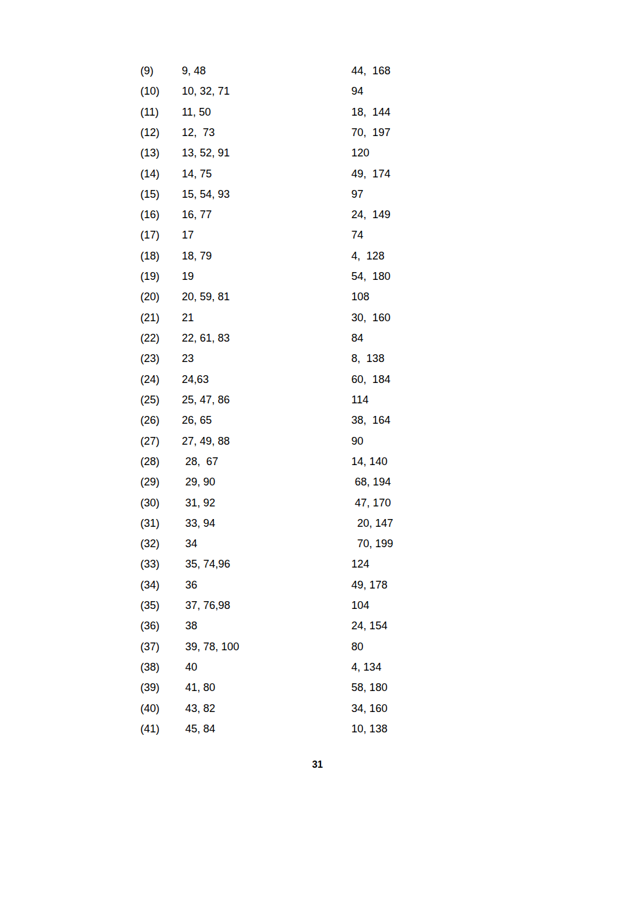| (9) | 9, 48 | 44, 168 |
| (10) | 10, 32, 71 | 94 |
| (11) | 11, 50 | 18, 144 |
| (12) | 12, 73 | 70, 197 |
| (13) | 13, 52, 91 | 120 |
| (14) | 14, 75 | 49, 174 |
| (15) | 15, 54, 93 | 97 |
| (16) | 16, 77 | 24, 149 |
| (17) | 17 | 74 |
| (18) | 18, 79 | 4, 128 |
| (19) | 19 | 54, 180 |
| (20) | 20, 59, 81 | 108 |
| (21) | 21 | 30, 160 |
| (22) | 22, 61, 83 | 84 |
| (23) | 23 | 8, 138 |
| (24) | 24,63 | 60, 184 |
| (25) | 25, 47, 86 | 114 |
| (26) | 26, 65 | 38, 164 |
| (27) | 27, 49, 88 | 90 |
| (28) | 28, 67 | 14, 140 |
| (29) | 29, 90 | 68, 194 |
| (30) | 31, 92 | 47, 170 |
| (31) | 33, 94 | 20, 147 |
| (32) | 34 | 70, 199 |
| (33) | 35, 74,96 | 124 |
| (34) | 36 | 49, 178 |
| (35) | 37, 76,98 | 104 |
| (36) | 38 | 24, 154 |
| (37) | 39, 78, 100 | 80 |
| (38) | 40 | 4, 134 |
| (39) | 41, 80 | 58, 180 |
| (40) | 43, 82 | 34, 160 |
| (41) | 45, 84 | 10, 138 |
31